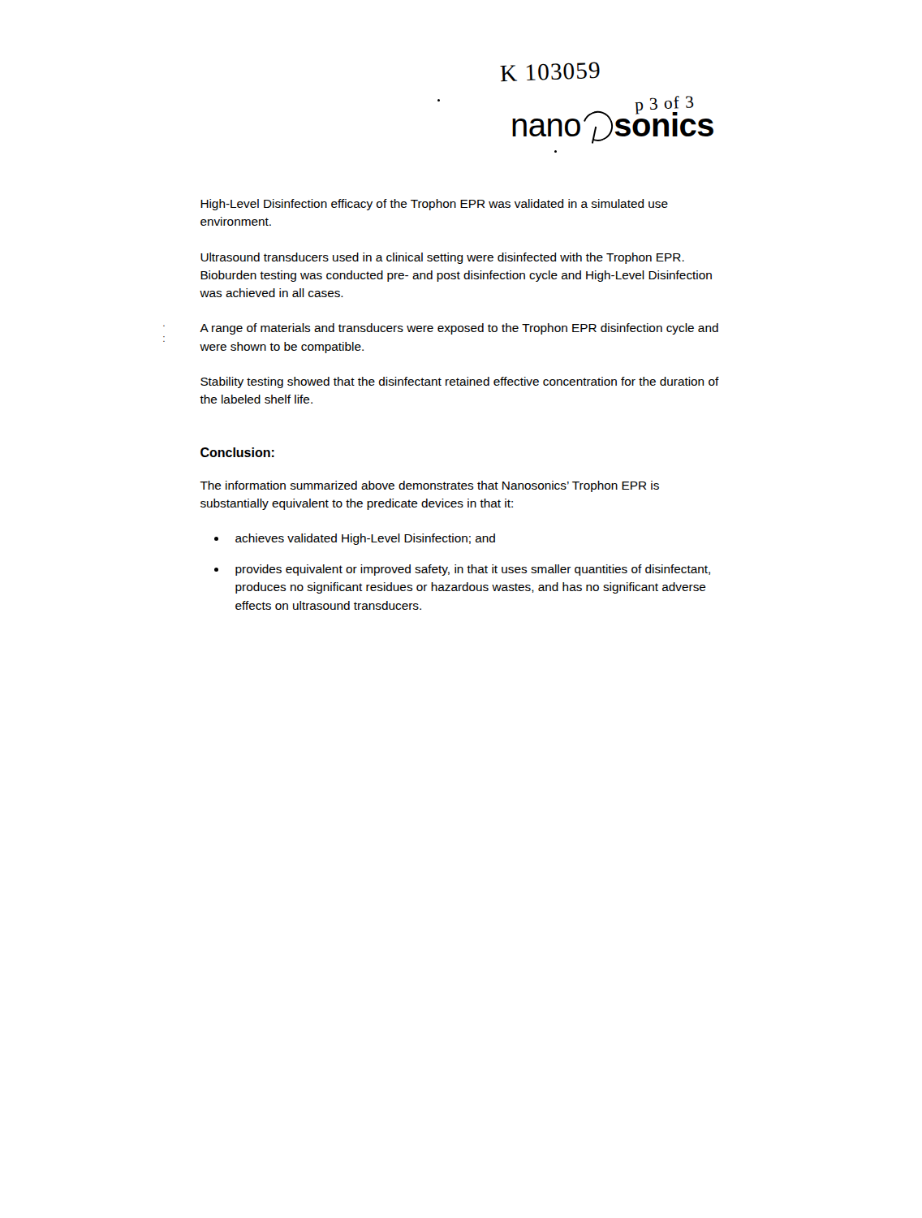.
:
K 103059
p 3 of 3
nano sonics
High-Level Disinfection efficacy of the Trophon EPR was validated in a simulated use environment.
Ultrasound transducers used in a clinical setting were disinfected with the Trophon EPR. Bioburden testing was conducted pre- and post disinfection cycle and High-Level Disinfection was achieved in all cases.
A range of materials and transducers were exposed to the Trophon EPR disinfection cycle and were shown to be compatible.
Stability testing showed that the disinfectant retained effective concentration for the duration of the labeled shelf life.
Conclusion:
The information summarized above demonstrates that Nanosonics’ Trophon EPR is substantially equivalent to the predicate devices in that it:
achieves validated High-Level Disinfection; and
provides equivalent or improved safety, in that it uses smaller quantities of disinfectant, produces no significant residues or hazardous wastes, and has no significant adverse effects on ultrasound transducers.